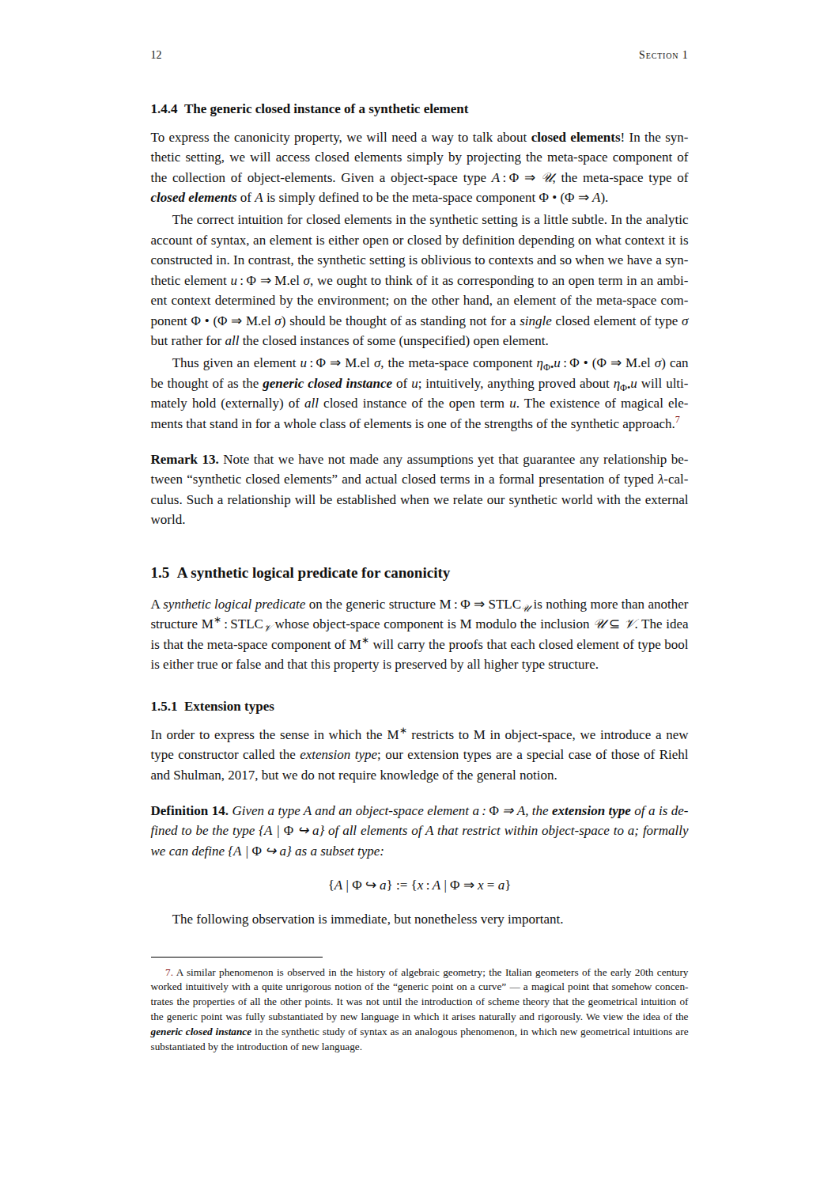12 Section 1
1.4.4 The generic closed instance of a synthetic element
To express the canonicity property, we will need a way to talk about closed elements! In the synthetic setting, we will access closed elements simply by projecting the meta-space component of the collection of object-elements. Given a object-space type A : Φ ⇒ 𝒰, the meta-space type of closed elements of A is simply defined to be the meta-space component Φ • (Φ ⇒ A).
The correct intuition for closed elements in the synthetic setting is a little subtle. In the analytic account of syntax, an element is either open or closed by definition depending on what context it is constructed in. In contrast, the synthetic setting is oblivious to contexts and so when we have a synthetic element u : Φ ⇒ M.el σ, we ought to think of it as corresponding to an open term in an ambient context determined by the environment; on the other hand, an element of the meta-space component Φ • (Φ ⇒ M.el σ) should be thought of as standing not for a single closed element of type σ but rather for all the closed instances of some (unspecified) open element.
Thus given an element u : Φ ⇒ M.el σ, the meta-space component ηΦ•u : Φ • (Φ ⇒ M.el σ) can be thought of as the generic closed instance of u; intuitively, anything proved about ηΦ•u will ultimately hold (externally) of all closed instance of the open term u. The existence of magical elements that stand in for a whole class of elements is one of the strengths of the synthetic approach.7
Remark 13. Note that we have not made any assumptions yet that guarantee any relationship between “synthetic closed elements” and actual closed terms in a formal presentation of typed λ-calculus. Such a relationship will be established when we relate our synthetic world with the external world.
1.5 A synthetic logical predicate for canonicity
A synthetic logical predicate on the generic structure M : Φ ⇒ STLC𝒰 is nothing more than another structure M∗ : STLC𝒱 whose object-space component is M modulo the inclusion 𝒰 ⊆ 𝒱. The idea is that the meta-space component of M∗ will carry the proofs that each closed element of type bool is either true or false and that this property is preserved by all higher type structure.
1.5.1 Extension types
In order to express the sense in which the M∗ restricts to M in object-space, we introduce a new type constructor called the extension type; our extension types are a special case of those of Riehl and Shulman, 2017, but we do not require knowledge of the general notion.
Definition 14. Given a type A and an object-space element a : Φ ⇒ A, the extension type of a is defined to be the type {A | Φ ↪ a} of all elements of A that restrict within object-space to a; formally we can define {A | Φ ↪ a} as a subset type:
{A | Φ ↪ a} := {x : A | Φ ⇒ x = a}
The following observation is immediate, but nonetheless very important.
7. A similar phenomenon is observed in the history of algebraic geometry; the Italian geometers of the early 20th century worked intuitively with a quite unrigorous notion of the “generic point on a curve” — a magical point that somehow concentrates the properties of all the other points. It was not until the introduction of scheme theory that the geometrical intuition of the generic point was fully substantiated by new language in which it arises naturally and rigorously. We view the idea of the generic closed instance in the synthetic study of syntax as an analogous phenomenon, in which new geometrical intuitions are substantiated by the introduction of new language.